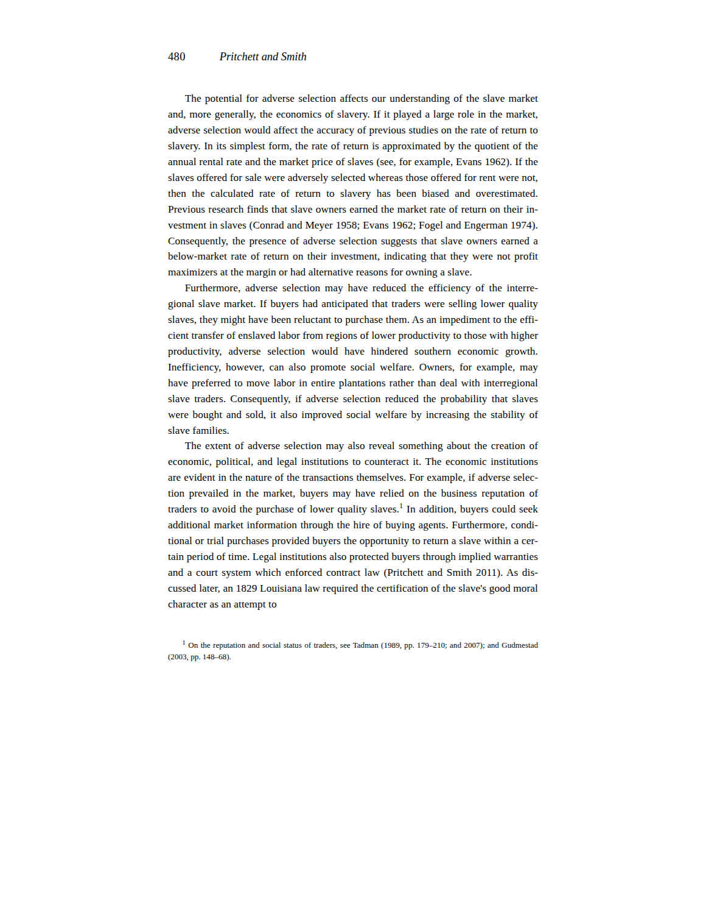480 Pritchett and Smith
The potential for adverse selection affects our understanding of the slave market and, more generally, the economics of slavery. If it played a large role in the market, adverse selection would affect the accuracy of previous studies on the rate of return to slavery. In its simplest form, the rate of return is approximated by the quotient of the annual rental rate and the market price of slaves (see, for example, Evans 1962). If the slaves offered for sale were adversely selected whereas those offered for rent were not, then the calculated rate of return to slavery has been biased and overestimated. Previous research finds that slave owners earned the market rate of return on their investment in slaves (Conrad and Meyer 1958; Evans 1962; Fogel and Engerman 1974). Consequently, the presence of adverse selection suggests that slave owners earned a below-market rate of return on their investment, indicating that they were not profit maximizers at the margin or had alternative reasons for owning a slave.
Furthermore, adverse selection may have reduced the efficiency of the interregional slave market. If buyers had anticipated that traders were selling lower quality slaves, they might have been reluctant to purchase them. As an impediment to the efficient transfer of enslaved labor from regions of lower productivity to those with higher productivity, adverse selection would have hindered southern economic growth. Inefficiency, however, can also promote social welfare. Owners, for example, may have preferred to move labor in entire plantations rather than deal with interregional slave traders. Consequently, if adverse selection reduced the probability that slaves were bought and sold, it also improved social welfare by increasing the stability of slave families.
The extent of adverse selection may also reveal something about the creation of economic, political, and legal institutions to counteract it. The economic institutions are evident in the nature of the transactions themselves. For example, if adverse selection prevailed in the market, buyers may have relied on the business reputation of traders to avoid the purchase of lower quality slaves.1 In addition, buyers could seek additional market information through the hire of buying agents. Furthermore, conditional or trial purchases provided buyers the opportunity to return a slave within a certain period of time. Legal institutions also protected buyers through implied warranties and a court system which enforced contract law (Pritchett and Smith 2011). As discussed later, an 1829 Louisiana law required the certification of the slave's good moral character as an attempt to
1 On the reputation and social status of traders, see Tadman (1989, pp. 179–210; and 2007); and Gudmestad (2003, pp. 148–68).